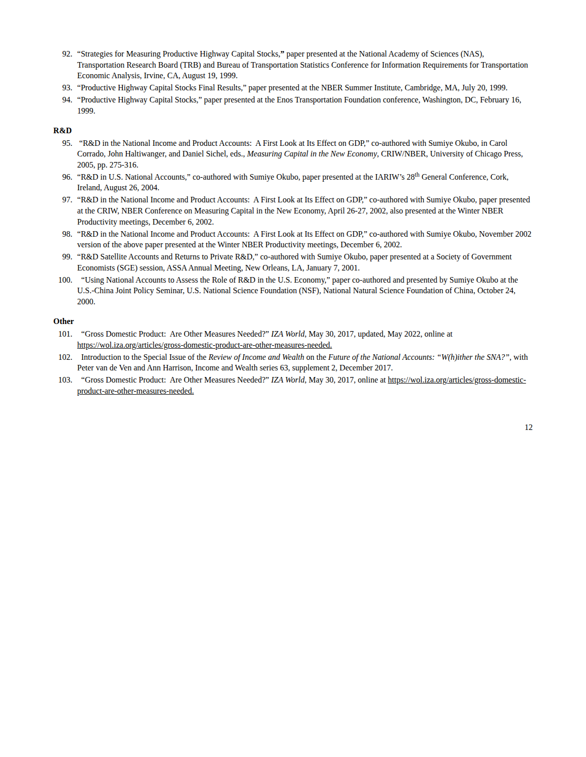“Strategies for Measuring Productive Highway Capital Stocks,” paper presented at the National Academy of Sciences (NAS), Transportation Research Board (TRB) and Bureau of Transportation Statistics Conference for Information Requirements for Transportation Economic Analysis, Irvine, CA, August 19, 1999.
“Productive Highway Capital Stocks Final Results,” paper presented at the NBER Summer Institute, Cambridge, MA, July 20, 1999.
“Productive Highway Capital Stocks,” paper presented at the Enos Transportation Foundation conference, Washington, DC, February 16, 1999.
R&D
“R&D in the National Income and Product Accounts: A First Look at Its Effect on GDP,” co-authored with Sumiye Okubo, in Carol Corrado, John Haltiwanger, and Daniel Sichel, eds., Measuring Capital in the New Economy, CRIW/NBER, University of Chicago Press, 2005, pp. 275-316.
“R&D in U.S. National Accounts,” co-authored with Sumiye Okubo, paper presented at the IARIW’s 28th General Conference, Cork, Ireland, August 26, 2004.
“R&D in the National Income and Product Accounts: A First Look at Its Effect on GDP,” co-authored with Sumiye Okubo, paper presented at the CRIW, NBER Conference on Measuring Capital in the New Economy, April 26-27, 2002, also presented at the Winter NBER Productivity meetings, December 6, 2002.
“R&D in the National Income and Product Accounts: A First Look at Its Effect on GDP,” co-authored with Sumiye Okubo, November 2002 version of the above paper presented at the Winter NBER Productivity meetings, December 6, 2002.
“R&D Satellite Accounts and Returns to Private R&D,” co-authored with Sumiye Okubo, paper presented at a Society of Government Economists (SGE) session, ASSA Annual Meeting, New Orleans, LA, January 7, 2001.
“Using National Accounts to Assess the Role of R&D in the U.S. Economy,” paper co-authored and presented by Sumiye Okubo at the U.S.-China Joint Policy Seminar, U.S. National Science Foundation (NSF), National Natural Science Foundation of China, October 24, 2000.
Other
“Gross Domestic Product: Are Other Measures Needed?” IZA World, May 30, 2017, updated, May 2022, online at https://wol.iza.org/articles/gross-domestic-product-are-other-measures-needed.
Introduction to the Special Issue of the Review of Income and Wealth on the Future of the National Accounts: “W(h)ither the SNA?”, with Peter van de Ven and Ann Harrison, Income and Wealth series 63, supplement 2, December 2017.
“Gross Domestic Product: Are Other Measures Needed?” IZA World, May 30, 2017, online at https://wol.iza.org/articles/gross-domestic-product-are-other-measures-needed.
12